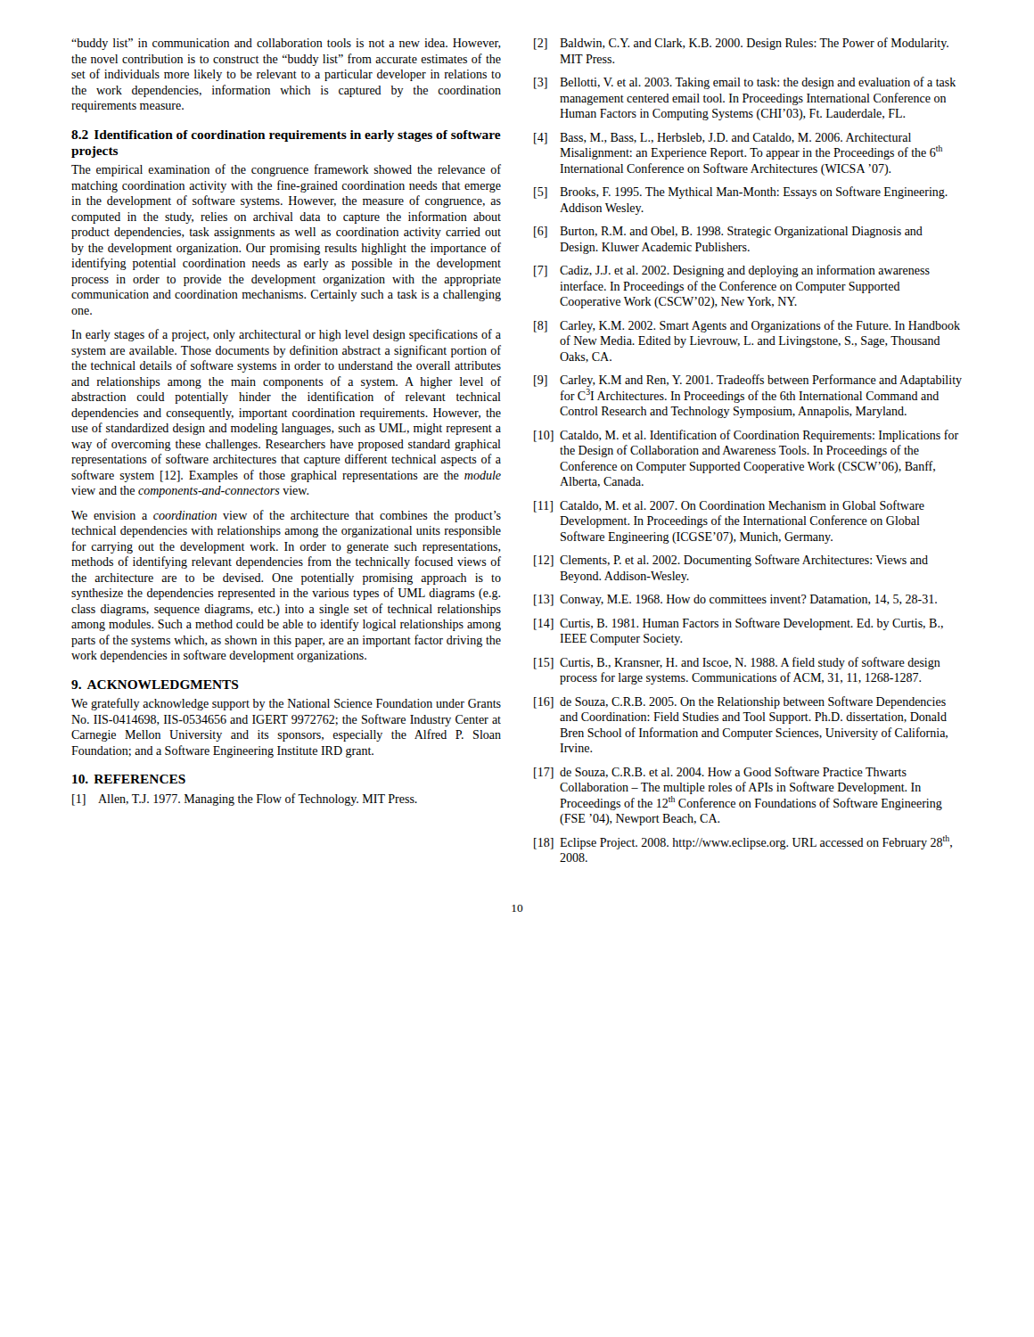“buddy list” in communication and collaboration tools is not a new idea. However, the novel contribution is to construct the “buddy list” from accurate estimates of the set of individuals more likely to be relevant to a particular developer in relations to the work dependencies, information which is captured by the coordination requirements measure.
8.2 Identification of coordination requirements in early stages of software projects
The empirical examination of the congruence framework showed the relevance of matching coordination activity with the fine-grained coordination needs that emerge in the development of software systems. However, the measure of congruence, as computed in the study, relies on archival data to capture the information about product dependencies, task assignments as well as coordination activity carried out by the development organization. Our promising results highlight the importance of identifying potential coordination needs as early as possible in the development process in order to provide the development organization with the appropriate communication and coordination mechanisms. Certainly such a task is a challenging one.
In early stages of a project, only architectural or high level design specifications of a system are available. Those documents by definition abstract a significant portion of the technical details of software systems in order to understand the overall attributes and relationships among the main components of a system. A higher level of abstraction could potentially hinder the identification of relevant technical dependencies and consequently, important coordination requirements. However, the use of standardized design and modeling languages, such as UML, might represent a way of overcoming these challenges. Researchers have proposed standard graphical representations of software architectures that capture different technical aspects of a software system [12]. Examples of those graphical representations are the module view and the components-and-connectors view.
We envision a coordination view of the architecture that combines the product’s technical dependencies with relationships among the organizational units responsible for carrying out the development work. In order to generate such representations, methods of identifying relevant dependencies from the technically focused views of the architecture are to be devised. One potentially promising approach is to synthesize the dependencies represented in the various types of UML diagrams (e.g. class diagrams, sequence diagrams, etc.) into a single set of technical relationships among modules. Such a method could be able to identify logical relationships among parts of the systems which, as shown in this paper, are an important factor driving the work dependencies in software development organizations.
9. ACKNOWLEDGMENTS
We gratefully acknowledge support by the National Science Foundation under Grants No. IIS-0414698, IIS-0534656 and IGERT 9972762; the Software Industry Center at Carnegie Mellon University and its sponsors, especially the Alfred P. Sloan Foundation; and a Software Engineering Institute IRD grant.
10. REFERENCES
[1] Allen, T.J. 1977. Managing the Flow of Technology. MIT Press.
[2] Baldwin, C.Y. and Clark, K.B. 2000. Design Rules: The Power of Modularity. MIT Press.
[3] Bellotti, V. et al. 2003. Taking email to task: the design and evaluation of a task management centered email tool. In Proceedings International Conference on Human Factors in Computing Systems (CHI’03), Ft. Lauderdale, FL.
[4] Bass, M., Bass, L., Herbsleb, J.D. and Cataldo, M. 2006. Architectural Misalignment: an Experience Report. To appear in the Proceedings of the 6th International Conference on Software Architectures (WICSA ’07).
[5] Brooks, F. 1995. The Mythical Man-Month: Essays on Software Engineering. Addison Wesley.
[6] Burton, R.M. and Obel, B. 1998. Strategic Organizational Diagnosis and Design. Kluwer Academic Publishers.
[7] Cadiz, J.J. et al. 2002. Designing and deploying an information awareness interface. In Proceedings of the Conference on Computer Supported Cooperative Work (CSCW’02), New York, NY.
[8] Carley, K.M. 2002. Smart Agents and Organizations of the Future. In Handbook of New Media. Edited by Lievrouw, L. and Livingstone, S., Sage, Thousand Oaks, CA.
[9] Carley, K.M and Ren, Y. 2001. Tradeoffs between Performance and Adaptability for C3I Architectures. In Proceedings of the 6th International Command and Control Research and Technology Symposium, Annapolis, Maryland.
[10] Cataldo, M. et al. Identification of Coordination Requirements: Implications for the Design of Collaboration and Awareness Tools. In Proceedings of the Conference on Computer Supported Cooperative Work (CSCW’06), Banff, Alberta, Canada.
[11] Cataldo, M. et al. 2007. On Coordination Mechanism in Global Software Development. In Proceedings of the International Conference on Global Software Engineering (ICGSE’07), Munich, Germany.
[12] Clements, P. et al. 2002. Documenting Software Architectures: Views and Beyond. Addison-Wesley.
[13] Conway, M.E. 1968. How do committees invent? Datamation, 14, 5, 28-31.
[14] Curtis, B. 1981. Human Factors in Software Development. Ed. by Curtis, B., IEEE Computer Society.
[15] Curtis, B., Kransner, H. and Iscoe, N. 1988. A field study of software design process for large systems. Communications of ACM, 31, 11, 1268-1287.
[16] de Souza, C.R.B. 2005. On the Relationship between Software Dependencies and Coordination: Field Studies and Tool Support. Ph.D. dissertation, Donald Bren School of Information and Computer Sciences, University of California, Irvine.
[17] de Souza, C.R.B. et al. 2004. How a Good Software Practice Thwarts Collaboration – The multiple roles of APIs in Software Development. In Proceedings of the 12th Conference on Foundations of Software Engineering (FSE ’04), Newport Beach, CA.
[18] Eclipse Project. 2008. http://www.eclipse.org. URL accessed on February 28th, 2008.
10